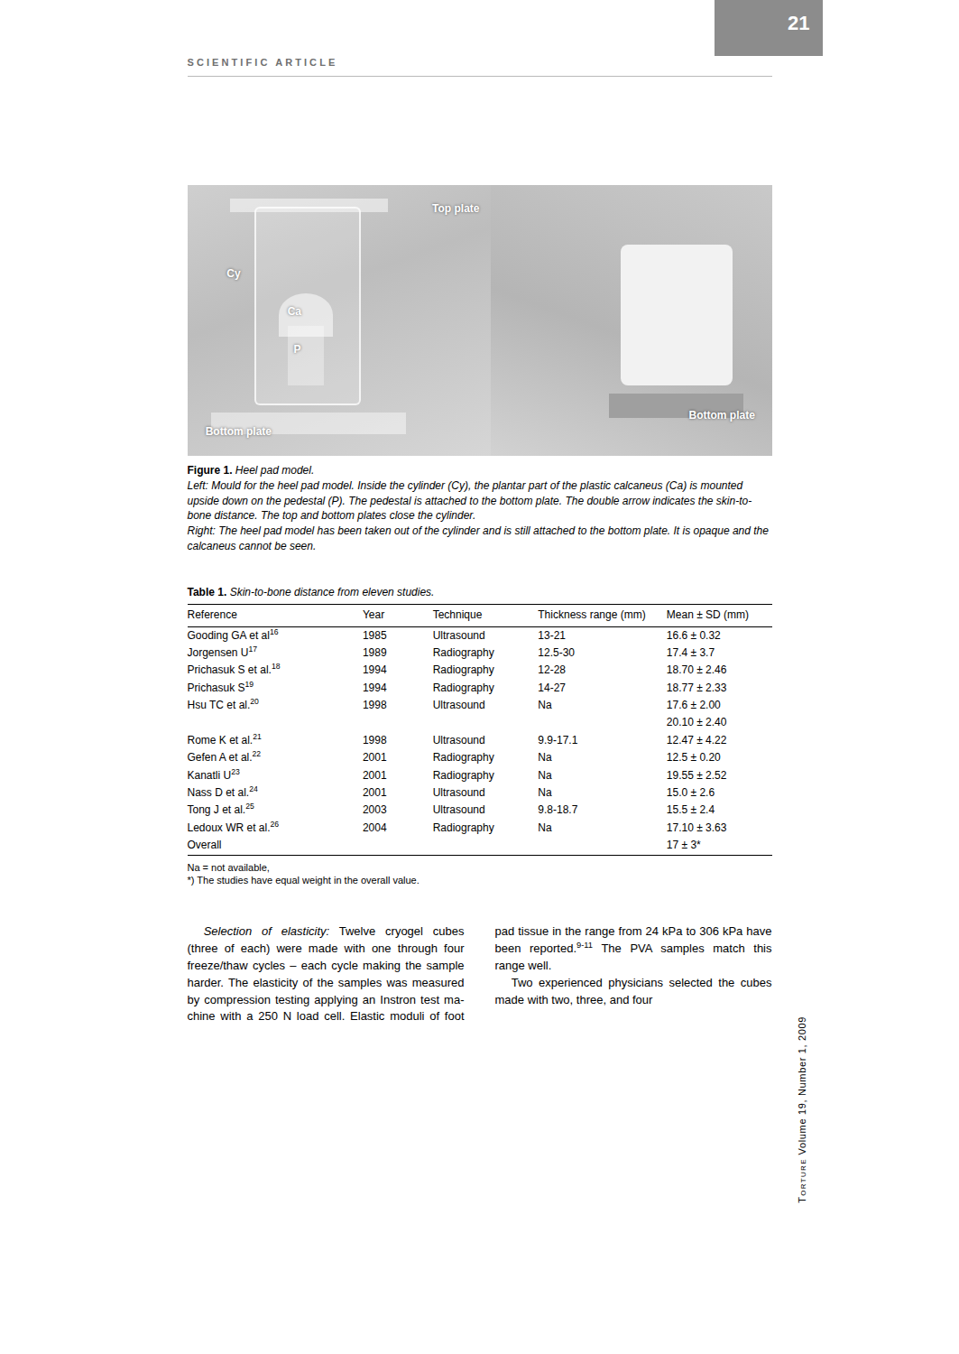21
Scientific Article
Cy Ca P Bottom plate
Bottom plate
Top plate
Figure 1. Heel pad model.
Left: Mould for the heel pad model. Inside the cylinder (Cy), the plantar part of the plastic calcaneus (Ca) is mounted upside down on the pedestal (P). The pedestal is attached to the bottom plate. The double arrow indicates the skin-to-bone distance. The top and bottom plates close the cylinder.
Right: The heel pad model has been taken out of the cylinder and is still attached to the bottom plate. It is opaque and the calcaneus cannot be seen.
Table 1. Skin-to-bone distance from eleven studies.
| Reference | Year | Technique | Thickness range (mm) | Mean ± SD (mm) |
| --- | --- | --- | --- | --- |
| Gooding GA et al 16 | 1985 | Ultrasound | 13-21 | 16.6 ± 0.32 |
| Jorgensen U 17 | 1989 | Radiography | 12.5-30 | 17.4 ± 3.7 |
| Prichasuk S et al. 18 | 1994 | Radiography | 12-28 | 18.70 ± 2.46 |
| Prichasuk S 19 | 1994 | Radiography | 14-27 | 18.77 ± 2.33 |
| Hsu TC et al. 20 | 1998 | Ultrasound | Na | 17.6 ± 2.00 |
| | | | | 20.10 ± 2.40 |
| Rome K et al. 21 | 1998 | Ultrasound | 9.9-17.1 | 12.47 ± 4.22 |
| Gefen A et al. 22 | 2001 | Radiography | Na | 12.5 ± 0.20 |
| Kanatli U 23 | 2001 | Radiography | Na | 19.55 ± 2.52 |
| Nass D et al. 24 | 2001 | Ultrasound | Na | 15.0 ± 2.6 |
| Tong J et al. 25 | 2003 | Ultrasound | 9.8-18.7 | 15.5 ± 2.4 |
| Ledoux WR et al. 26 | 2004 | Radiography | Na | 17.10 ± 3.63 |
| Overall | | | | 17 ± 3* |
Na = not available,
*) The studies have equal weight in the overall value.
Selection of elasticity: Twelve cryogel cubes (three of each) were made with one through four freeze/thaw cycles – each cycle making the sample harder. The elasticity of the samples was measured by compression testing applying an Instron test machine with a 250 N load cell. Elastic moduli of foot pad tissue in the range from 24 kPa to 306 kPa have been reported.9-11 The PVA samples match this range well.
Two experienced physicians selected the cubes made with two, three, and four
Torture Volume 19, Number 1, 2009